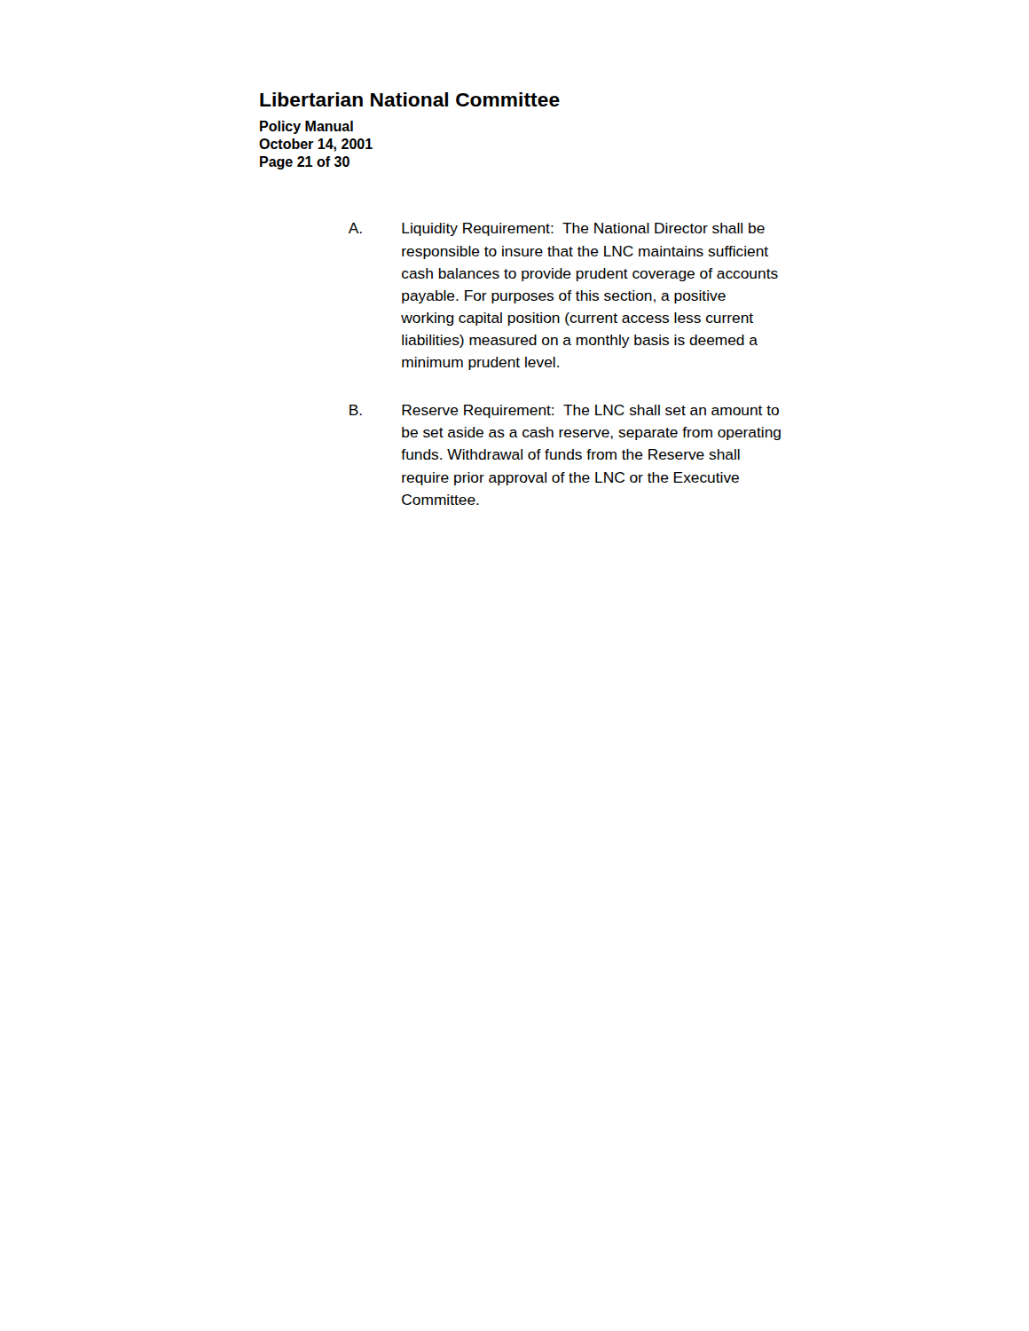Libertarian National Committee
Policy Manual
October 14, 2001
Page 21 of 30
A.
Liquidity Requirement: The National Director shall be responsible to insure that the LNC maintains sufficient cash balances to provide prudent coverage of accounts payable. For purposes of this section, a positive working capital position (current access less current liabilities) measured on a monthly basis is deemed a minimum prudent level.
B.
Reserve Requirement: The LNC shall set an amount to be set aside as a cash reserve, separate from operating funds. Withdrawal of funds from the Reserve shall require prior approval of the LNC or the Executive Committee.